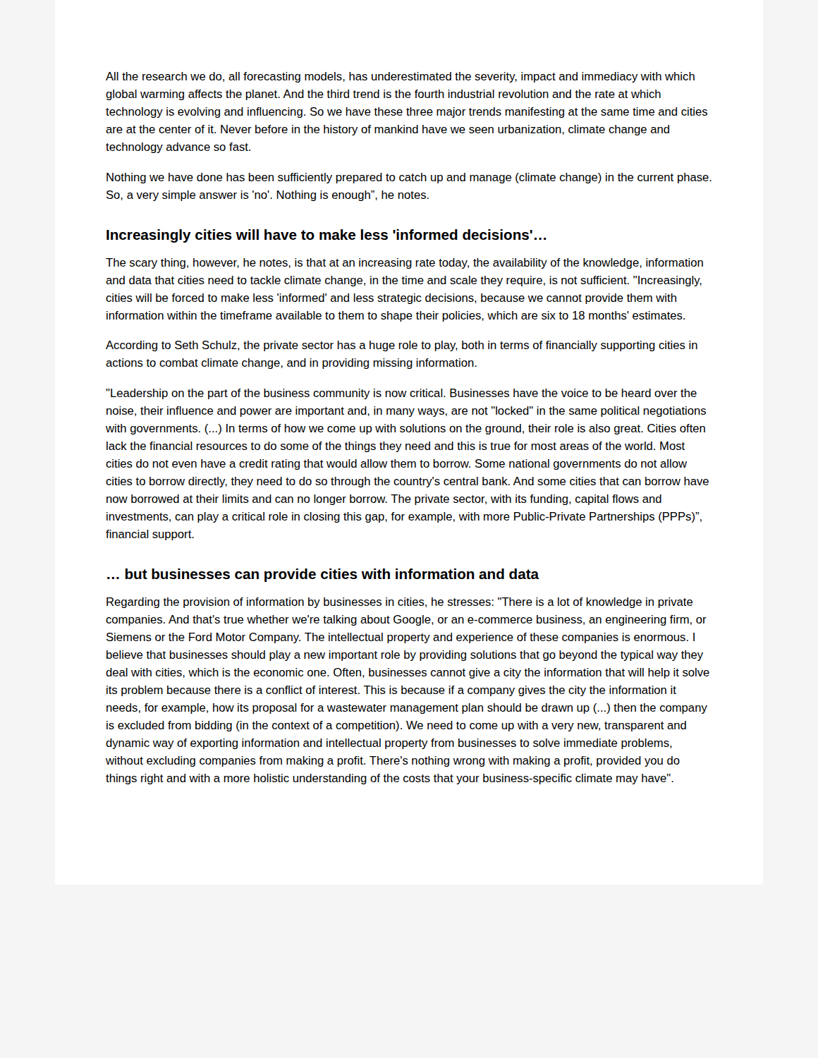All the research we do, all forecasting models, has underestimated the severity, impact and immediacy with which global warming affects the planet. And the third trend is the fourth industrial revolution and the rate at which technology is evolving and influencing. So we have these three major trends manifesting at the same time and cities are at the center of it. Never before in the history of mankind have we seen urbanization, climate change and technology advance so fast.
Nothing we have done has been sufficiently prepared to catch up and manage (climate change) in the current phase. So, a very simple answer is 'no'. Nothing is enough”, he notes.
Increasingly cities will have to make less 'informed decisions'…
The scary thing, however, he notes, is that at an increasing rate today, the availability of the knowledge, information and data that cities need to tackle climate change, in the time and scale they require, is not sufficient. "Increasingly, cities will be forced to make less 'informed' and less strategic decisions, because we cannot provide them with information within the timeframe available to them to shape their policies, which are six to 18 months' estimates.
According to Seth Schulz, the private sector has a huge role to play, both in terms of financially supporting cities in actions to combat climate change, and in providing missing information.
"Leadership on the part of the business community is now critical. Businesses have the voice to be heard over the noise, their influence and power are important and, in many ways, are not "locked" in the same political negotiations with governments. (...) In terms of how we come up with solutions on the ground, their role is also great. Cities often lack the financial resources to do some of the things they need and this is true for most areas of the world. Most cities do not even have a credit rating that would allow them to borrow. Some national governments do not allow cities to borrow directly, they need to do so through the country's central bank. And some cities that can borrow have now borrowed at their limits and can no longer borrow. The private sector, with its funding, capital flows and investments, can play a critical role in closing this gap, for example, with more Public-Private Partnerships (PPPs)”, financial support.
… but businesses can provide cities with information and data
Regarding the provision of information by businesses in cities, he stresses: "There is a lot of knowledge in private companies. And that's true whether we're talking about Google, or an e-commerce business, an engineering firm, or Siemens or the Ford Motor Company. The intellectual property and experience of these companies is enormous. I believe that businesses should play a new important role by providing solutions that go beyond the typical way they deal with cities, which is the economic one. Often, businesses cannot give a city the information that will help it solve its problem because there is a conflict of interest. This is because if a company gives the city the information it needs, for example, how its proposal for a wastewater management plan should be drawn up (...) then the company is excluded from bidding (in the context of a competition). We need to come up with a very new, transparent and dynamic way of exporting information and intellectual property from businesses to solve immediate problems, without excluding companies from making a profit. There's nothing wrong with making a profit, provided you do things right and with a more holistic understanding of the costs that your business-specific climate may have".